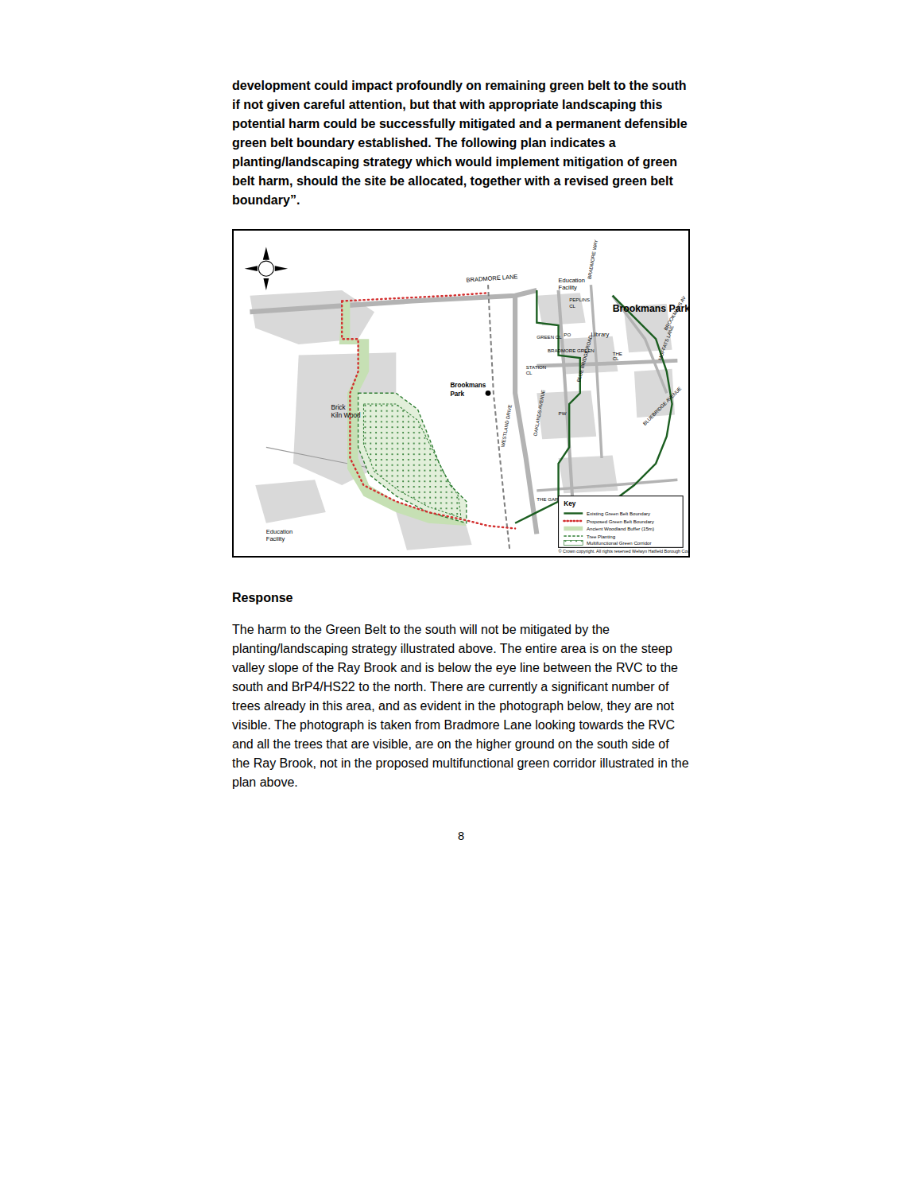development could impact profoundly on remaining green belt to the south if not given careful attention, but that with appropriate landscaping this potential harm could be successfully mitigated and a permanent defensible green belt boundary established. The following plan indicates a planting/landscaping strategy which would implement mitigation of green belt harm, should the site be allocated, together with a revised green belt boundary”.
BRADMORE LANE Education Facility BRADMORE WAY PEPLINS CL Brookmans Park BROOKMANS AV GREEN CL PO Library BRADMORE GREEN THE CL MOFFATS LANE STATION CL Brookmans Park BLUE BRIDGE ROAD Brick Kiln Wood PW OAKLANDS AVENUE WESTLAND DRIVE BLUEBRIDGE AVENUE THE GARDENS Education Facility Key Existing Green Belt Boundary Proposed Green Belt Boundary Ancient Woodland Buffer (15m) Tree Planting Multifunctional Green Corridor © Crown copyright. All rights reserved Welwyn Hatfield Borough Council OS LA100019547 2019.
Response
The harm to the Green Belt to the south will not be mitigated by the planting/landscaping strategy illustrated above. The entire area is on the steep valley slope of the Ray Brook and is below the eye line between the RVC to the south and BrP4/HS22 to the north. There are currently a significant number of trees already in this area, and as evident in the photograph below, they are not visible. The photograph is taken from Bradmore Lane looking towards the RVC and all the trees that are visible, are on the higher ground on the south side of the Ray Brook, not in the proposed multifunctional green corridor illustrated in the plan above.
8